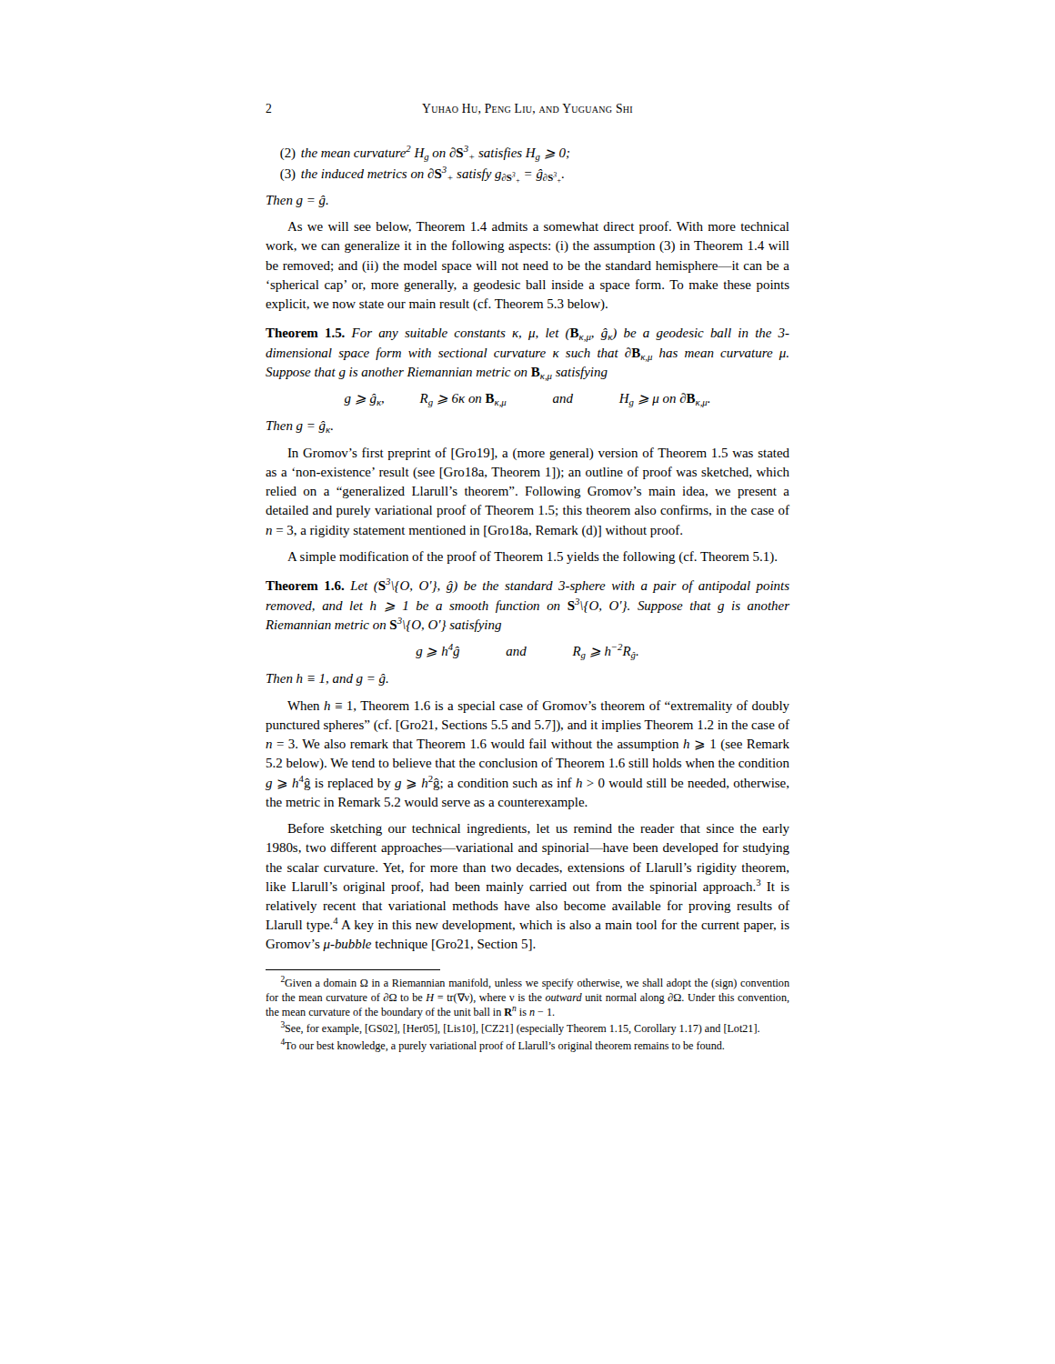2 Yuhao Hu, Peng Liu, and Yuguang Shi
(2) the mean curvature2 Hg on ∂S3+ satisfies Hg ⩾ 0;
(3) the induced metrics on ∂S3+ satisfy g∂S3+ = ĝ∂S3+.
Then g = ĝ.
As we will see below, Theorem 1.4 admits a somewhat direct proof. With more technical work, we can generalize it in the following aspects: (i) the assumption (3) in Theorem 1.4 will be removed; and (ii) the model space will not need to be the standard hemisphere—it can be a ‘spherical cap’ or, more generally, a geodesic ball inside a space form. To make these points explicit, we now state our main result (cf. Theorem 5.3 below).
Theorem 1.5. For any suitable constants κ, μ, let (Bκ,μ, ĝκ) be a geodesic ball in the 3-dimensional space form with sectional curvature κ such that ∂Bκ,μ has mean curvature μ. Suppose that g is another Riemannian metric on Bκ,μ satisfying
g ⩾ ĝκ, Rg ⩾ 6κ on Bκ,μ and Hg ⩾ μ on ∂Bκ,μ.
Then g = ĝκ.
In Gromov’s first preprint of [Gro19], a (more general) version of Theorem 1.5 was stated as a ‘non-existence’ result (see [Gro18a, Theorem 1]); an outline of proof was sketched, which relied on a “generalized Llarull’s theorem”. Following Gromov’s main idea, we present a detailed and purely variational proof of Theorem 1.5; this theorem also confirms, in the case of n = 3, a rigidity statement mentioned in [Gro18a, Remark (d)] without proof.
A simple modification of the proof of Theorem 1.5 yields the following (cf. Theorem 5.1).
Theorem 1.6. Let (S3\{O, O′}, ĝ) be the standard 3-sphere with a pair of antipodal points removed, and let h ⩾ 1 be a smooth function on S3\{O, O′}. Suppose that g is another Riemannian metric on S3\{O, O′} satisfying
g ⩾ h4ĝ and Rg ⩾ h−2Rĝ.
Then h ≡ 1, and g = ĝ.
When h ≡ 1, Theorem 1.6 is a special case of Gromov’s theorem of “extremality of doubly punctured spheres” (cf. [Gro21, Sections 5.5 and 5.7]), and it implies Theorem 1.2 in the case of n = 3. We also remark that Theorem 1.6 would fail without the assumption h ⩾ 1 (see Remark 5.2 below). We tend to believe that the conclusion of Theorem 1.6 still holds when the condition g ⩾ h4ĝ is replaced by g ⩾ h2ĝ; a condition such as inf h > 0 would still be needed, otherwise, the metric in Remark 5.2 would serve as a counterexample.
Before sketching our technical ingredients, let us remind the reader that since the early 1980s, two different approaches—variational and spinorial—have been developed for studying the scalar curvature. Yet, for more than two decades, extensions of Llarull’s rigidity theorem, like Llarull’s original proof, had been mainly carried out from the spinorial approach.3 It is relatively recent that variational methods have also become available for proving results of Llarull type.4 A key in this new development, which is also a main tool for the current paper, is Gromov’s μ-bubble technique [Gro21, Section 5].
2Given a domain Ω in a Riemannian manifold, unless we specify otherwise, we shall adopt the (sign) convention for the mean curvature of ∂Ω to be H = tr(∇ν), where ν is the outward unit normal along ∂Ω. Under this convention, the mean curvature of the boundary of the unit ball in Rn is n − 1.
3See, for example, [GS02], [Her05], [Lis10], [CZ21] (especially Theorem 1.15, Corollary 1.17) and [Lot21].
4To our best knowledge, a purely variational proof of Llarull’s original theorem remains to be found.